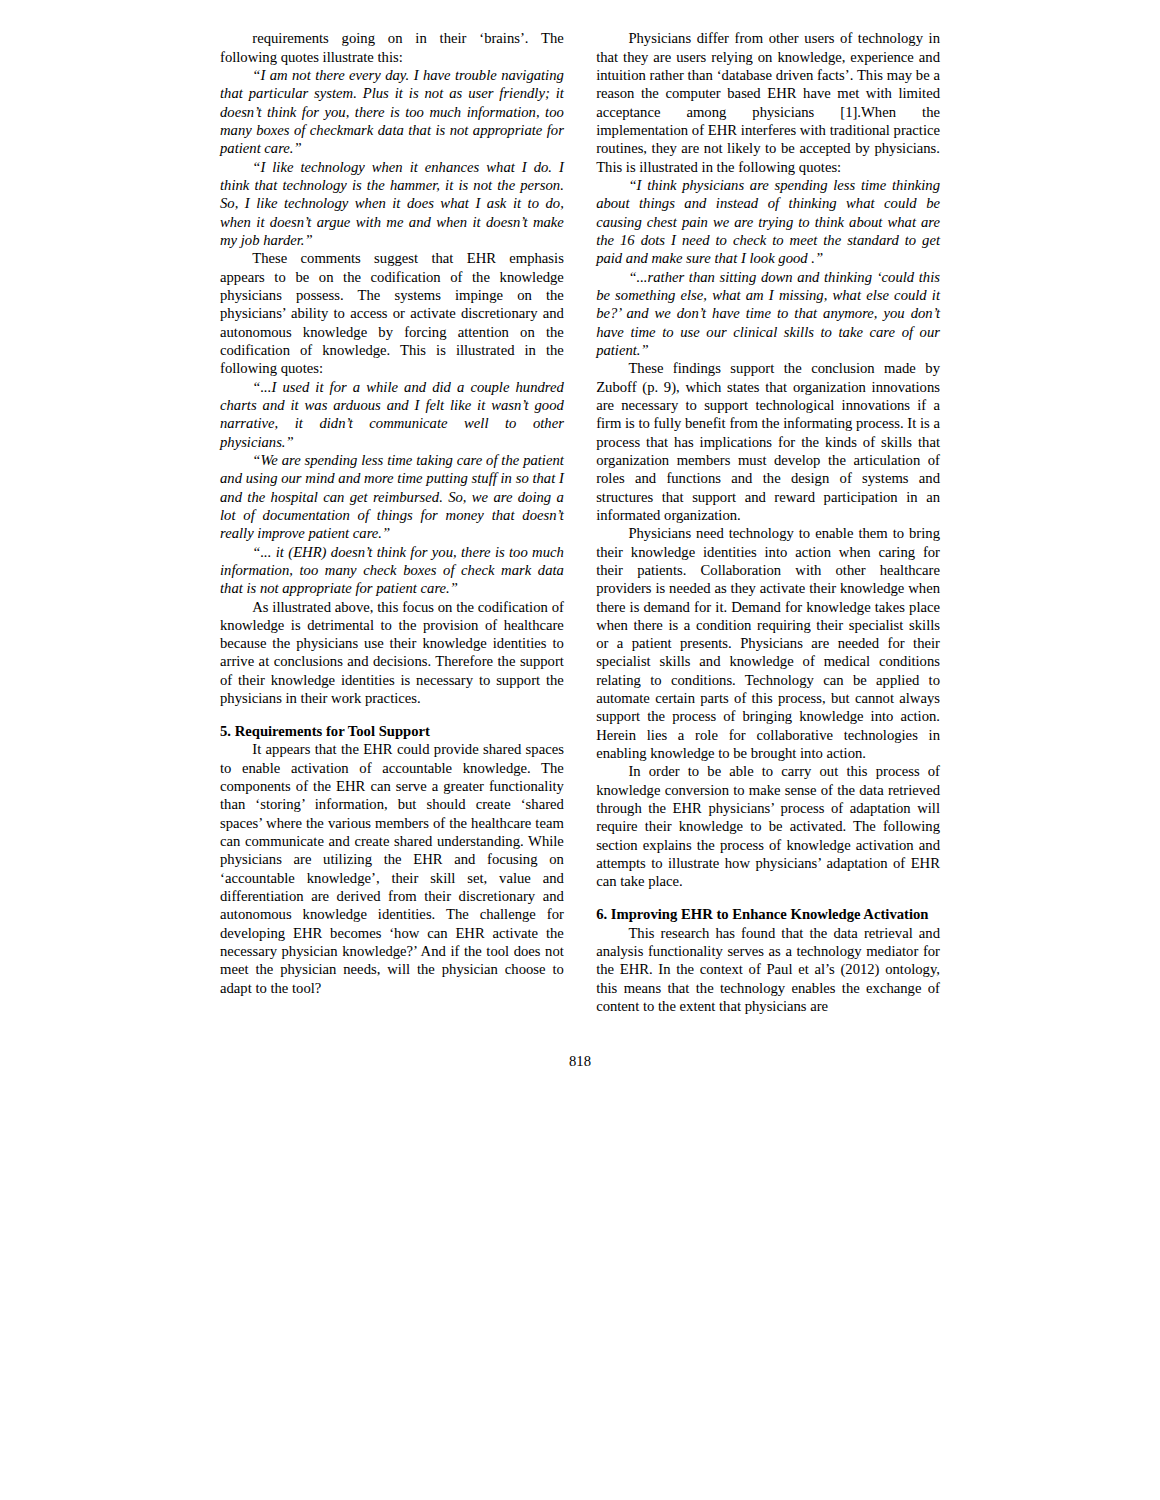requirements going on in their ‘brains’. The following quotes illustrate this:
“I am not there every day. I have trouble navigating that particular system. Plus it is not as user friendly; it doesn’t think for you, there is too much information, too many boxes of checkmark data that is not appropriate for patient care.”
“I like technology when it enhances what I do. I think that technology is the hammer, it is not the person. So, I like technology when it does what I ask it to do, when it doesn’t argue with me and when it doesn’t make my job harder.”
These comments suggest that EHR emphasis appears to be on the codification of the knowledge physicians possess. The systems impinge on the physicians’ ability to access or activate discretionary and autonomous knowledge by forcing attention on the codification of knowledge. This is illustrated in the following quotes:
“...I used it for a while and did a couple hundred charts and it was arduous and I felt like it wasn’t good narrative, it didn’t communicate well to other physicians.”
“We are spending less time taking care of the patient and using our mind and more time putting stuff in so that I and the hospital can get reimbursed. So, we are doing a lot of documentation of things for money that doesn’t really improve patient care.”
“... it (EHR) doesn’t think for you, there is too much information, too many check boxes of check mark data that is not appropriate for patient care.”
As illustrated above, this focus on the codification of knowledge is detrimental to the provision of healthcare because the physicians use their knowledge identities to arrive at conclusions and decisions. Therefore the support of their knowledge identities is necessary to support the physicians in their work practices.
5. Requirements for Tool Support
It appears that the EHR could provide shared spaces to enable activation of accountable knowledge. The components of the EHR can serve a greater functionality than ‘storing’ information, but should create ‘shared spaces’ where the various members of the healthcare team can communicate and create shared understanding. While physicians are utilizing the EHR and focusing on ‘accountable knowledge’, their skill set, value and differentiation are derived from their discretionary and autonomous knowledge identities. The challenge for developing EHR becomes ‘how can EHR activate the necessary physician knowledge?’ And if the tool does not meet the physician needs, will the physician choose to adapt to the tool?
Physicians differ from other users of technology in that they are users relying on knowledge, experience and intuition rather than ‘database driven facts’. This may be a reason the computer based EHR have met with limited acceptance among physicians [1].When the implementation of EHR interferes with traditional practice routines, they are not likely to be accepted by physicians. This is illustrated in the following quotes:
“I think physicians are spending less time thinking about things and instead of thinking what could be causing chest pain we are trying to think about what are the 16 dots I need to check to meet the standard to get paid and make sure that I look good .”
“...rather than sitting down and thinking ‘could this be something else, what am I missing, what else could it be?’ and we don’t have time to that anymore, you don’t have time to use our clinical skills to take care of our patient.”
These findings support the conclusion made by Zuboff (p. 9), which states that organization innovations are necessary to support technological innovations if a firm is to fully benefit from the informating process. It is a process that has implications for the kinds of skills that organization members must develop the articulation of roles and functions and the design of systems and structures that support and reward participation in an informated organization.
Physicians need technology to enable them to bring their knowledge identities into action when caring for their patients. Collaboration with other healthcare providers is needed as they activate their knowledge when there is demand for it. Demand for knowledge takes place when there is a condition requiring their specialist skills or a patient presents. Physicians are needed for their specialist skills and knowledge of medical conditions relating to conditions. Technology can be applied to automate certain parts of this process, but cannot always support the process of bringing knowledge into action. Herein lies a role for collaborative technologies in enabling knowledge to be brought into action.
In order to be able to carry out this process of knowledge conversion to make sense of the data retrieved through the EHR physicians’ process of adaptation will require their knowledge to be activated. The following section explains the process of knowledge activation and attempts to illustrate how physicians’ adaptation of EHR can take place.
6. Improving EHR to Enhance Knowledge Activation
This research has found that the data retrieval and analysis functionality serves as a technology mediator for the EHR. In the context of Paul et al’s (2012) ontology, this means that the technology enables the exchange of content to the extent that physicians are
818